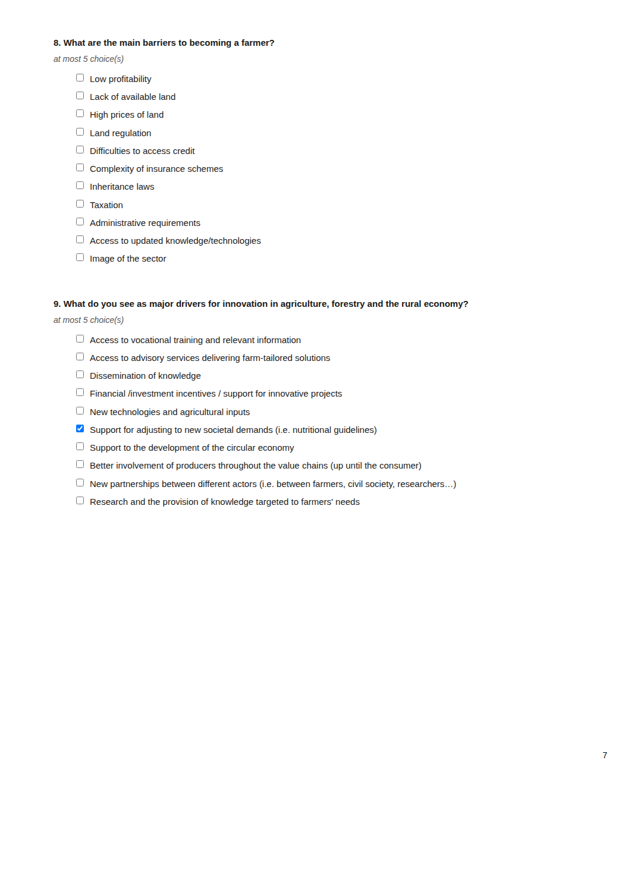8. What are the main barriers to becoming a farmer?
at most 5 choice(s)
Low profitability
Lack of available land
High prices of land
Land regulation
Difficulties to access credit
Complexity of insurance schemes
Inheritance laws
Taxation
Administrative requirements
Access to updated knowledge/technologies
Image of the sector
9. What do you see as major drivers for innovation in agriculture, forestry and the rural economy?
at most 5 choice(s)
Access to vocational training and relevant information
Access to advisory services delivering farm-tailored solutions
Dissemination of knowledge
Financial /investment incentives / support for innovative projects
New technologies and agricultural inputs
Support for adjusting to new societal demands (i.e. nutritional guidelines)
Support to the development of the circular economy
Better involvement of producers throughout the value chains (up until the consumer)
New partnerships between different actors (i.e. between farmers, civil society, researchers…)
Research and the provision of knowledge targeted to farmers' needs
7